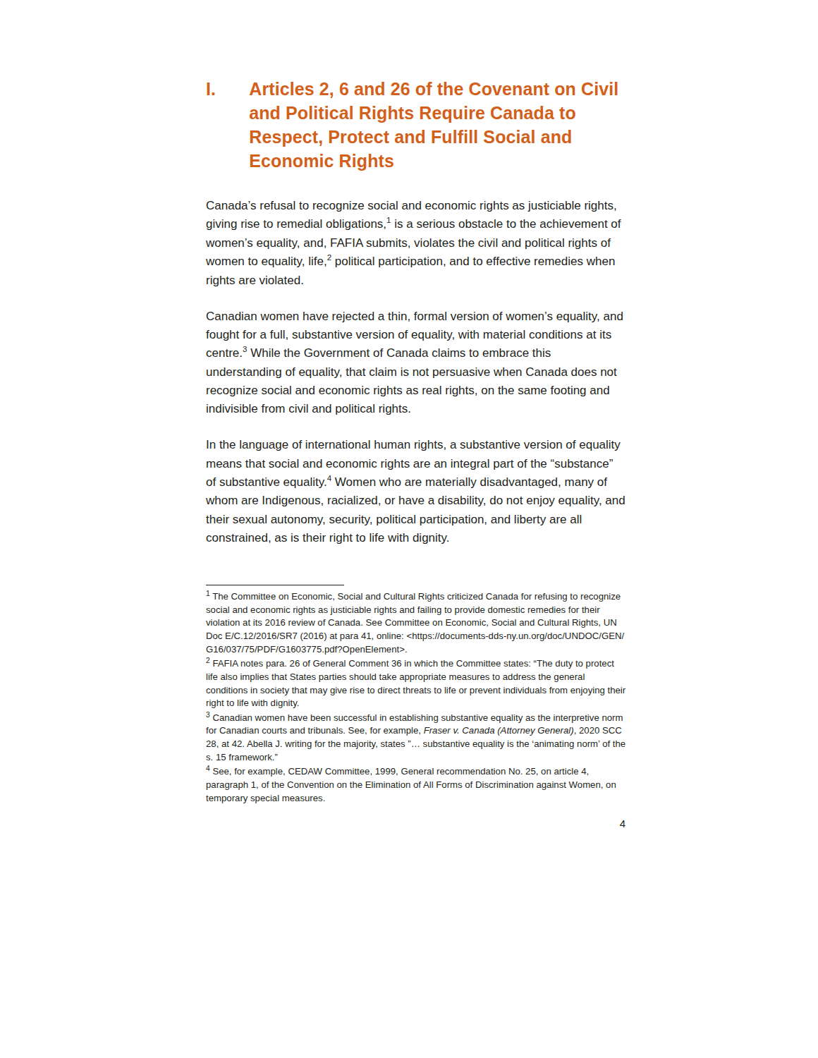I. Articles 2, 6 and 26 of the Covenant on Civil and Political Rights Require Canada to Respect, Protect and Fulfill Social and Economic Rights
Canada’s refusal to recognize social and economic rights as justiciable rights, giving rise to remedial obligations,1 is a serious obstacle to the achievement of women’s equality, and, FAFIA submits, violates the civil and political rights of women to equality, life,2 political participation, and to effective remedies when rights are violated.
Canadian women have rejected a thin, formal version of women’s equality, and fought for a full, substantive version of equality, with material conditions at its centre.3 While the Government of Canada claims to embrace this understanding of equality, that claim is not persuasive when Canada does not recognize social and economic rights as real rights, on the same footing and indivisible from civil and political rights.
In the language of international human rights, a substantive version of equality means that social and economic rights are an integral part of the “substance” of substantive equality.4 Women who are materially disadvantaged, many of whom are Indigenous, racialized, or have a disability, do not enjoy equality, and their sexual autonomy, security, political participation, and liberty are all constrained, as is their right to life with dignity.
1 The Committee on Economic, Social and Cultural Rights criticized Canada for refusing to recognize social and economic rights as justiciable rights and failing to provide domestic remedies for their violation at its 2016 review of Canada. See Committee on Economic, Social and Cultural Rights, UN Doc E/C.12/2016/SR7 (2016) at para 41, online: <https://documents-dds-ny.un.org/doc/UNDOC/GEN/G16/037/75/PDF/G1603775.pdf?OpenElement>.
2 FAFIA notes para. 26 of General Comment 36 in which the Committee states: “The duty to protect life also implies that States parties should take appropriate measures to address the general conditions in society that may give rise to direct threats to life or prevent individuals from enjoying their right to life with dignity.
3 Canadian women have been successful in establishing substantive equality as the interpretive norm for Canadian courts and tribunals. See, for example, Fraser v. Canada (Attorney General), 2020 SCC 28, at 42. Abella J. writing for the majority, states ”… substantive equality is the ‘animating norm’ of the s. 15 framework.”
4 See, for example, CEDAW Committee, 1999, General recommendation No. 25, on article 4, paragraph 1, of the Convention on the Elimination of All Forms of Discrimination against Women, on temporary special measures.
4